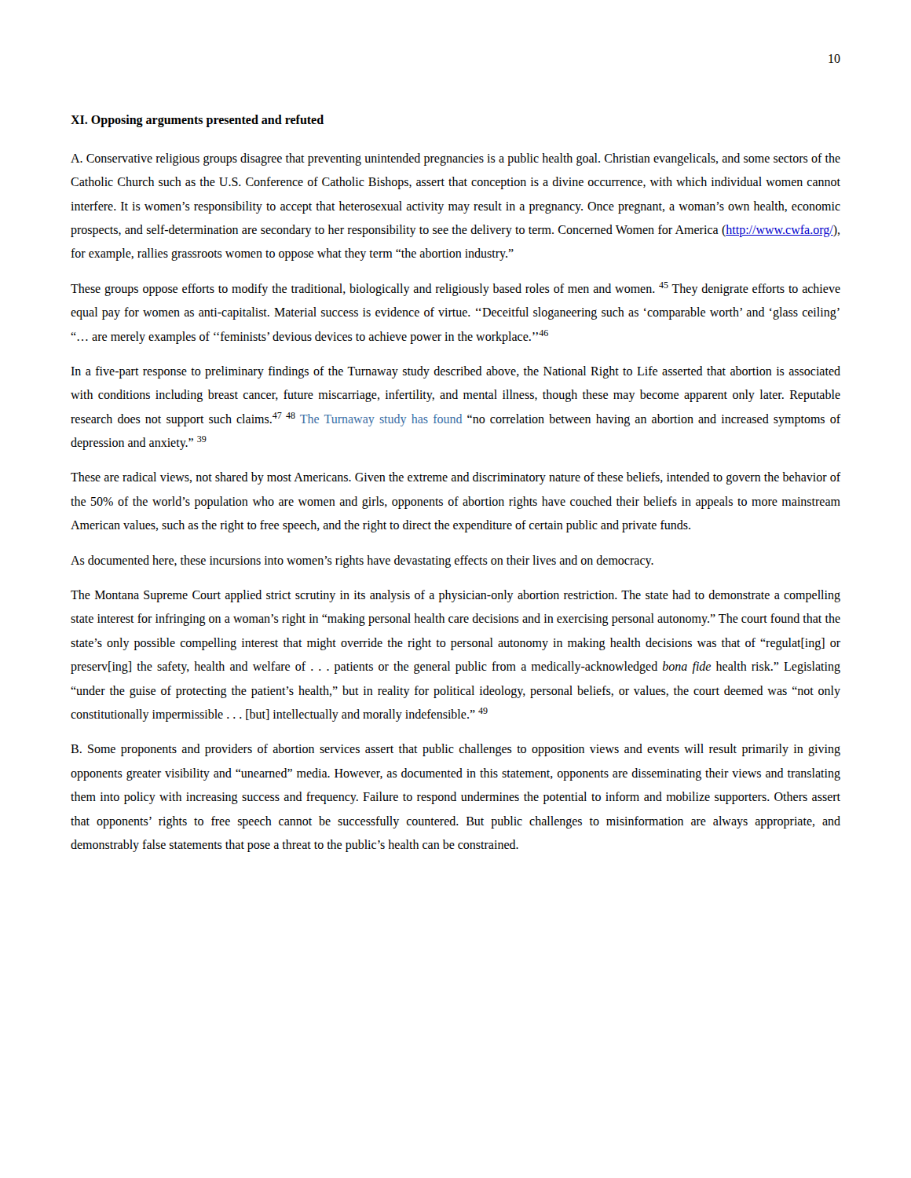10
XI. Opposing arguments presented and refuted
A. Conservative religious groups disagree that preventing unintended pregnancies is a public health goal. Christian evangelicals, and some sectors of the Catholic Church such as the U.S. Conference of Catholic Bishops, assert that conception is a divine occurrence, with which individual women cannot interfere. It is women’s responsibility to accept that heterosexual activity may result in a pregnancy. Once pregnant, a woman’s own health, economic prospects, and self-determination are secondary to her responsibility to see the delivery to term. Concerned Women for America (http://www.cwfa.org/), for example, rallies grassroots women to oppose what they term “the abortion industry.”
These groups oppose efforts to modify the traditional, biologically and religiously based roles of men and women. 45 They denigrate efforts to achieve equal pay for women as anti-capitalist. Material success is evidence of virtue. ‘‘Deceitful sloganeering such as ‘comparable worth’ and ‘glass ceiling’ “… are merely examples of ‘‘feminists’ devious devices to achieve power in the workplace.’’46
In a five-part response to preliminary findings of the Turnaway study described above, the National Right to Life asserted that abortion is associated with conditions including breast cancer, future miscarriage, infertility, and mental illness, though these may become apparent only later. Reputable research does not support such claims.47 48 The Turnaway study has found “no correlation between having an abortion and increased symptoms of depression and anxiety.” 39
These are radical views, not shared by most Americans. Given the extreme and discriminatory nature of these beliefs, intended to govern the behavior of the 50% of the world’s population who are women and girls, opponents of abortion rights have couched their beliefs in appeals to more mainstream American values, such as the right to free speech, and the right to direct the expenditure of certain public and private funds.
As documented here, these incursions into women’s rights have devastating effects on their lives and on democracy.
The Montana Supreme Court applied strict scrutiny in its analysis of a physician-only abortion restriction. The state had to demonstrate a compelling state interest for infringing on a woman’s right in “making personal health care decisions and in exercising personal autonomy.” The court found that the state’s only possible compelling interest that might override the right to personal autonomy in making health decisions was that of “regulat[ing] or preserv[ing] the safety, health and welfare of . . . patients or the general public from a medically-acknowledged bona fide health risk.” Legislating “under the guise of protecting the patient’s health,” but in reality for political ideology, personal beliefs, or values, the court deemed was “not only constitutionally impermissible . . . [but] intellectually and morally indefensible.” 49
B. Some proponents and providers of abortion services assert that public challenges to opposition views and events will result primarily in giving opponents greater visibility and “unearned” media. However, as documented in this statement, opponents are disseminating their views and translating them into policy with increasing success and frequency. Failure to respond undermines the potential to inform and mobilize supporters. Others assert that opponents’ rights to free speech cannot be successfully countered. But public challenges to misinformation are always appropriate, and demonstrably false statements that pose a threat to the public’s health can be constrained.